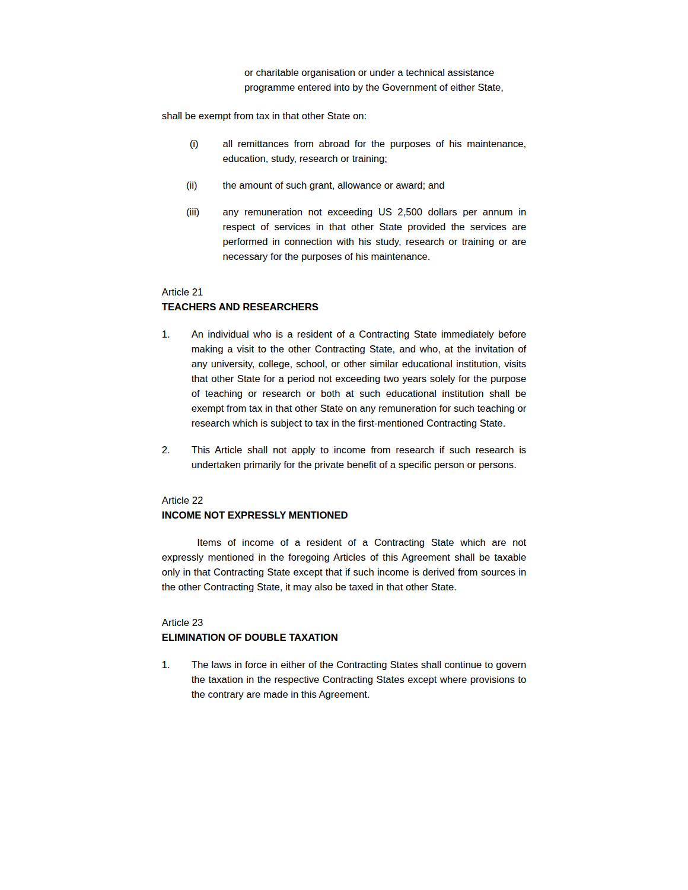or charitable organisation or under a technical assistance programme entered into by the Government of either State,
shall be exempt from tax in that other State on:
(i)
all remittances from abroad for the purposes of his maintenance, education, study, research or training;
(ii)
the amount of such grant, allowance or award; and
(iii)
any remuneration not exceeding US 2,500 dollars per annum in respect of services in that other State provided the services are performed in connection with his study, research or training or are necessary for the purposes of his maintenance.
Article 21
Teachers and Researchers
1.
An individual who is a resident of a Contracting State immediately before making a visit to the other Contracting State, and who, at the invitation of any university, college, school, or other similar educational institution, visits that other State for a period not exceeding two years solely for the purpose of teaching or research or both at such educational institution shall be exempt from tax in that other State on any remuneration for such teaching or research which is subject to tax in the first-mentioned Contracting State.
2.
This Article shall not apply to income from research if such research is undertaken primarily for the private benefit of a specific person or persons.
Article 22
Income Not Expressly Mentioned
Items of income of a resident of a Contracting State which are not expressly mentioned in the foregoing Articles of this Agreement shall be taxable only in that Contracting State except that if such income is derived from sources in the other Contracting State, it may also be taxed in that other State.
Article 23
Elimination of Double Taxation
1.
The laws in force in either of the Contracting States shall continue to govern the taxation in the respective Contracting States except where provisions to the contrary are made in this Agreement.